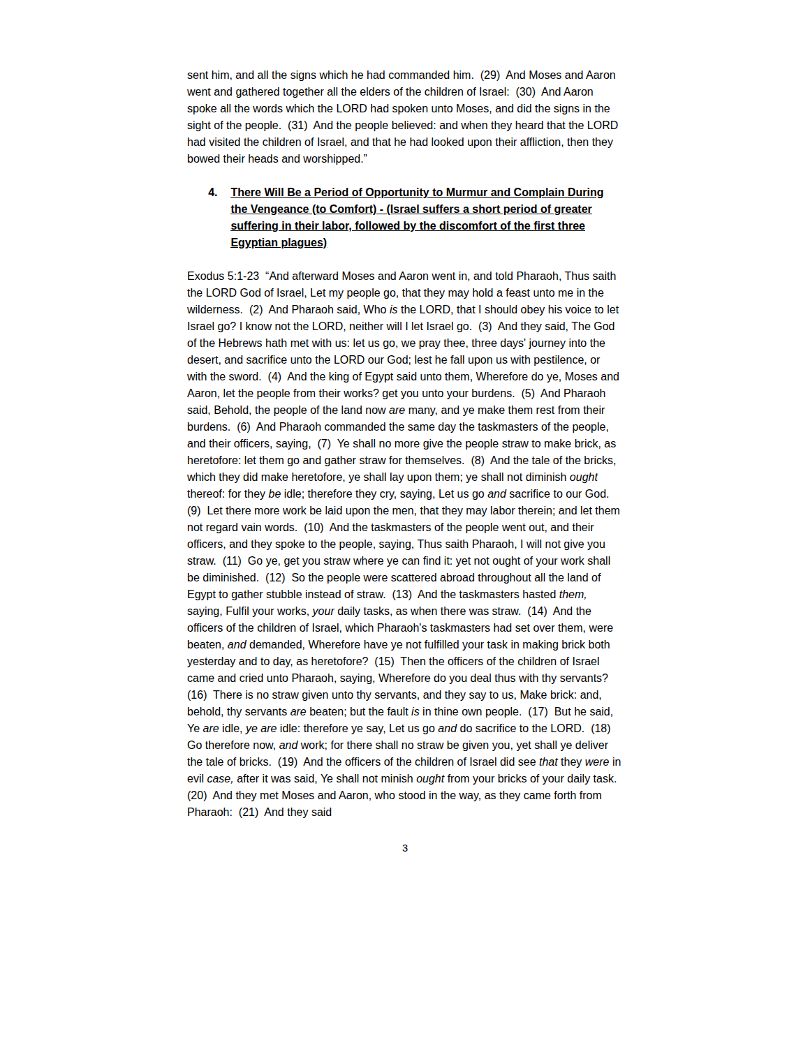sent him, and all the signs which he had commanded him. (29) And Moses and Aaron went and gathered together all the elders of the children of Israel: (30) And Aaron spoke all the words which the LORD had spoken unto Moses, and did the signs in the sight of the people. (31) And the people believed: and when they heard that the LORD had visited the children of Israel, and that he had looked upon their affliction, then they bowed their heads and worshipped.”
There Will Be a Period of Opportunity to Murmur and Complain During the Vengeance (to Comfort) - (Israel suffers a short period of greater suffering in their labor, followed by the discomfort of the first three Egyptian plagues)
Exodus 5:1-23 “And afterward Moses and Aaron went in, and told Pharaoh, Thus saith the LORD God of Israel, Let my people go, that they may hold a feast unto me in the wilderness. (2) And Pharaoh said, Who is the LORD, that I should obey his voice to let Israel go? I know not the LORD, neither will I let Israel go. (3) And they said, The God of the Hebrews hath met with us: let us go, we pray thee, three days' journey into the desert, and sacrifice unto the LORD our God; lest he fall upon us with pestilence, or with the sword. (4) And the king of Egypt said unto them, Wherefore do ye, Moses and Aaron, let the people from their works? get you unto your burdens. (5) And Pharaoh said, Behold, the people of the land now are many, and ye make them rest from their burdens. (6) And Pharaoh commanded the same day the taskmasters of the people, and their officers, saying, (7) Ye shall no more give the people straw to make brick, as heretofore: let them go and gather straw for themselves. (8) And the tale of the bricks, which they did make heretofore, ye shall lay upon them; ye shall not diminish ought thereof: for they be idle; therefore they cry, saying, Let us go and sacrifice to our God. (9) Let there more work be laid upon the men, that they may labor therein; and let them not regard vain words. (10) And the taskmasters of the people went out, and their officers, and they spoke to the people, saying, Thus saith Pharaoh, I will not give you straw. (11) Go ye, get you straw where ye can find it: yet not ought of your work shall be diminished. (12) So the people were scattered abroad throughout all the land of Egypt to gather stubble instead of straw. (13) And the taskmasters hasted them, saying, Fulfil your works, your daily tasks, as when there was straw. (14) And the officers of the children of Israel, which Pharaoh's taskmasters had set over them, were beaten, and demanded, Wherefore have ye not fulfilled your task in making brick both yesterday and to day, as heretofore? (15) Then the officers of the children of Israel came and cried unto Pharaoh, saying, Wherefore do you deal thus with thy servants? (16) There is no straw given unto thy servants, and they say to us, Make brick: and, behold, thy servants are beaten; but the fault is in thine own people. (17) But he said, Ye are idle, ye are idle: therefore ye say, Let us go and do sacrifice to the LORD. (18) Go therefore now, and work; for there shall no straw be given you, yet shall ye deliver the tale of bricks. (19) And the officers of the children of Israel did see that they were in evil case, after it was said, Ye shall not minish ought from your bricks of your daily task. (20) And they met Moses and Aaron, who stood in the way, as they came forth from Pharaoh: (21) And they said
3